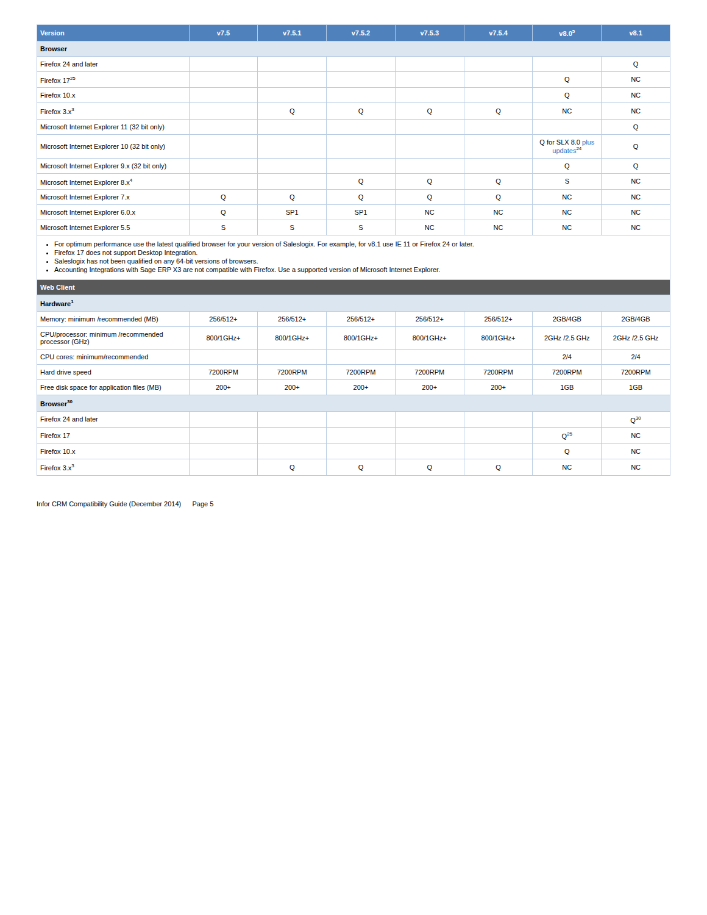| Version | v7.5 | v7.5.1 | v7.5.2 | v7.5.3 | v7.5.4 | v8.0 5 | v8.1 |
| --- | --- | --- | --- | --- | --- | --- | --- |
| Browser |
| Firefox 24 and later | | | | | | | Q |
| Firefox 17 25 | | | | | | Q | NC |
| Firefox 10.x | | | | | | Q | NC |
| Firefox 3.x 3 | | Q | Q | Q | Q | NC | NC |
| Microsoft Internet Explorer 11 (32 bit only) | | | | | | | Q |
| Microsoft Internet Explorer 10 (32 bit only) | | | | | | Q for SLX 8.0 plus updates 24 | Q |
| Microsoft Internet Explorer 9.x (32 bit only) | | | | | | Q | Q |
| Microsoft Internet Explorer 8.x 4 | | | Q | Q | Q | S | NC |
| Microsoft Internet Explorer 7.x | Q | Q | Q | Q | Q | NC | NC |
| Microsoft Internet Explorer 6.0.x | Q | SP1 | SP1 | NC | NC | NC | NC |
| Microsoft Internet Explorer 5.5 | S | S | S | NC | NC | NC | NC |
| For optimum performance use the latest qualified browser for your version of Saleslogix. For example, for v8.1 use IE 11 or Firefox 24 or later. Firefox 17 does not support Desktop Integration. Saleslogix has not been qualified on any 64-bit versions of browsers. Accounting Integrations with Sage ERP X3 are not compatible with Firefox. Use a supported version of Microsoft Internet Explorer. |
| Web Client |
| Hardware 1 |
| Memory: minimum /recommended (MB) | 256/512+ | 256/512+ | 256/512+ | 256/512+ | 256/512+ | 2GB/4GB | 2GB/4GB |
| CPU/processor: minimum /recommended processor (GHz) | 800/1GHz+ | 800/1GHz+ | 800/1GHz+ | 800/1GHz+ | 800/1GHz+ | 2GHz /2.5 GHz | 2GHz /2.5 GHz |
| CPU cores: minimum/recommended | | | | | | 2/4 | 2/4 |
| Hard drive speed | 7200RPM | 7200RPM | 7200RPM | 7200RPM | 7200RPM | 7200RPM | 7200RPM |
| Free disk space for application files (MB) | 200+ | 200+ | 200+ | 200+ | 200+ | 1GB | 1GB |
| Browser 30 |
| Firefox 24 and later | | | | | | | Q 30 |
| Firefox 17 | | | | | | Q 25 | NC |
| Firefox 10.x | | | | | | Q | NC |
| Firefox 3.x 3 | | Q | Q | Q | Q | NC | NC |
Infor CRM Compatibility Guide (December 2014) Page 5